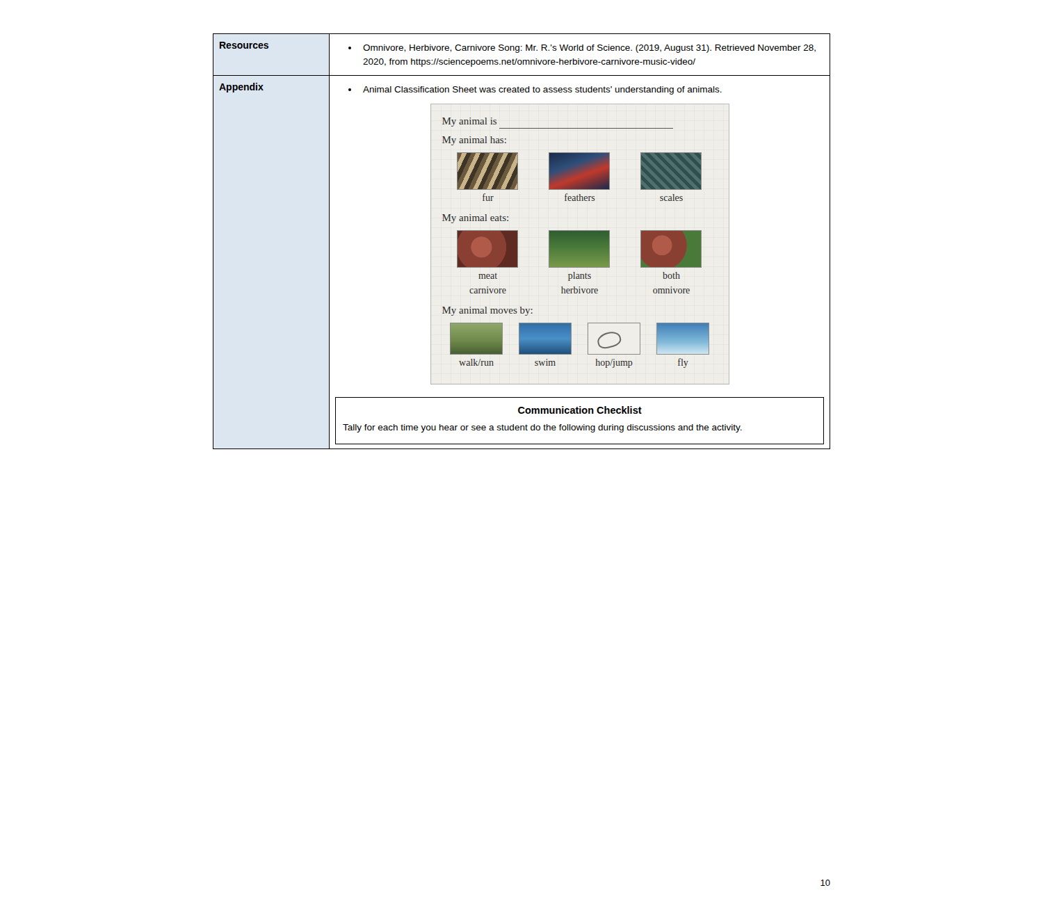| Resources | Omnivore, Herbivore, Carnivore Song: Mr. R.'s World of Science. (2019, August 31). Retrieved November 28, 2020, from https://sciencepoems.net/omnivore-herbivore-carnivore-music-video/ |
| Appendix | Animal Classification Sheet was created to assess students' understanding of animals. My animal is My animal has: fur feathers scales My animal eats: meat carnivore plants herbivore both omnivore My animal moves by: walk/run swim hop/jump fly Communication Checklist Tally for each time you hear or see a student do the following during discussions and the activity. |
10